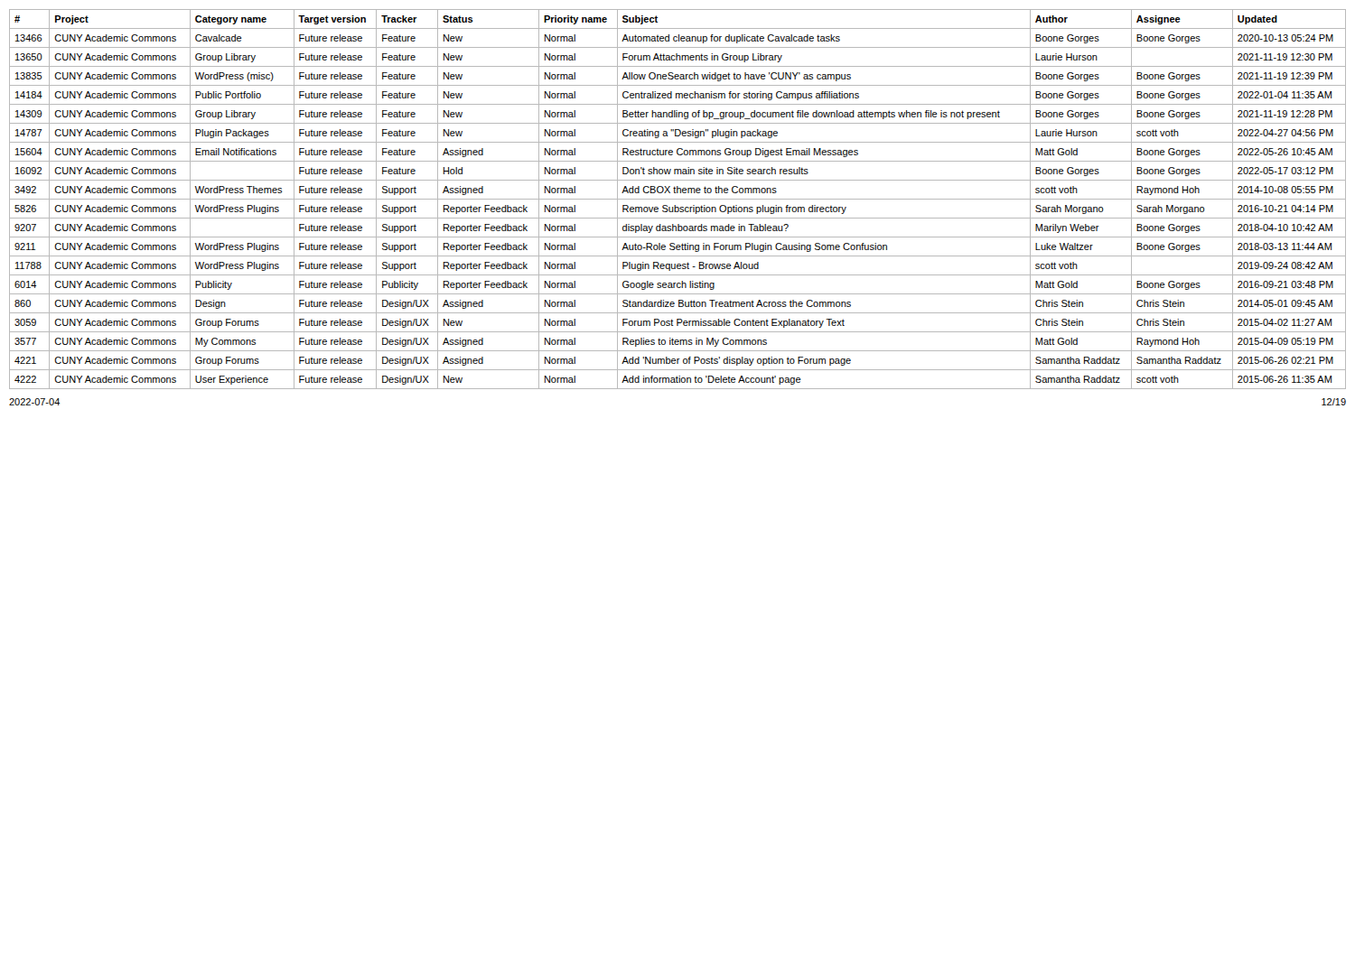| # | Project | Category name | Target version | Tracker | Status | Priority name | Subject | Author | Assignee | Updated |
| --- | --- | --- | --- | --- | --- | --- | --- | --- | --- | --- |
| 13466 | CUNY Academic Commons | Cavalcade | Future release | Feature | New | Normal | Automated cleanup for duplicate Cavalcade tasks | Boone Gorges | Boone Gorges | 2020-10-13 05:24 PM |
| 13650 | CUNY Academic Commons | Group Library | Future release | Feature | New | Normal | Forum Attachments in Group Library | Laurie Hurson | | 2021-11-19 12:30 PM |
| 13835 | CUNY Academic Commons | WordPress (misc) | Future release | Feature | New | Normal | Allow OneSearch widget to have 'CUNY' as campus | Boone Gorges | Boone Gorges | 2021-11-19 12:39 PM |
| 14184 | CUNY Academic Commons | Public Portfolio | Future release | Feature | New | Normal | Centralized mechanism for storing Campus affiliations | Boone Gorges | Boone Gorges | 2022-01-04 11:35 AM |
| 14309 | CUNY Academic Commons | Group Library | Future release | Feature | New | Normal | Better handling of bp_group_document file download attempts when file is not present | Boone Gorges | Boone Gorges | 2021-11-19 12:28 PM |
| 14787 | CUNY Academic Commons | Plugin Packages | Future release | Feature | New | Normal | Creating a "Design" plugin package | Laurie Hurson | scott voth | 2022-04-27 04:56 PM |
| 15604 | CUNY Academic Commons | Email Notifications | Future release | Feature | Assigned | Normal | Restructure Commons Group Digest Email Messages | Matt Gold | Boone Gorges | 2022-05-26 10:45 AM |
| 16092 | CUNY Academic Commons | | Future release | Feature | Hold | Normal | Don't show main site in Site search results | Boone Gorges | Boone Gorges | 2022-05-17 03:12 PM |
| 3492 | CUNY Academic Commons | WordPress Themes | Future release | Support | Assigned | Normal | Add CBOX theme to the Commons | scott voth | Raymond Hoh | 2014-10-08 05:55 PM |
| 5826 | CUNY Academic Commons | WordPress Plugins | Future release | Support | Reporter Feedback | Normal | Remove Subscription Options plugin from directory | Sarah Morgano | Sarah Morgano | 2016-10-21 04:14 PM |
| 9207 | CUNY Academic Commons | | Future release | Support | Reporter Feedback | Normal | display dashboards made in Tableau? | Marilyn Weber | Boone Gorges | 2018-04-10 10:42 AM |
| 9211 | CUNY Academic Commons | WordPress Plugins | Future release | Support | Reporter Feedback | Normal | Auto-Role Setting in Forum Plugin Causing Some Confusion | Luke Waltzer | Boone Gorges | 2018-03-13 11:44 AM |
| 11788 | CUNY Academic Commons | WordPress Plugins | Future release | Support | Reporter Feedback | Normal | Plugin Request - Browse Aloud | scott voth | | 2019-09-24 08:42 AM |
| 6014 | CUNY Academic Commons | Publicity | Future release | Publicity | Reporter Feedback | Normal | Google search listing | Matt Gold | Boone Gorges | 2016-09-21 03:48 PM |
| 860 | CUNY Academic Commons | Design | Future release | Design/UX | Assigned | Normal | Standardize Button Treatment Across the Commons | Chris Stein | Chris Stein | 2014-05-01 09:45 AM |
| 3059 | CUNY Academic Commons | Group Forums | Future release | Design/UX | New | Normal | Forum Post Permissable Content Explanatory Text | Chris Stein | Chris Stein | 2015-04-02 11:27 AM |
| 3577 | CUNY Academic Commons | My Commons | Future release | Design/UX | Assigned | Normal | Replies to items in My Commons | Matt Gold | Raymond Hoh | 2015-04-09 05:19 PM |
| 4221 | CUNY Academic Commons | Group Forums | Future release | Design/UX | Assigned | Normal | Add 'Number of Posts' display option to Forum page | Samantha Raddatz | Samantha Raddatz | 2015-06-26 02:21 PM |
| 4222 | CUNY Academic Commons | User Experience | Future release | Design/UX | New | Normal | Add information to 'Delete Account' page | Samantha Raddatz | scott voth | 2015-06-26 11:35 AM |
2022-07-04 12/19